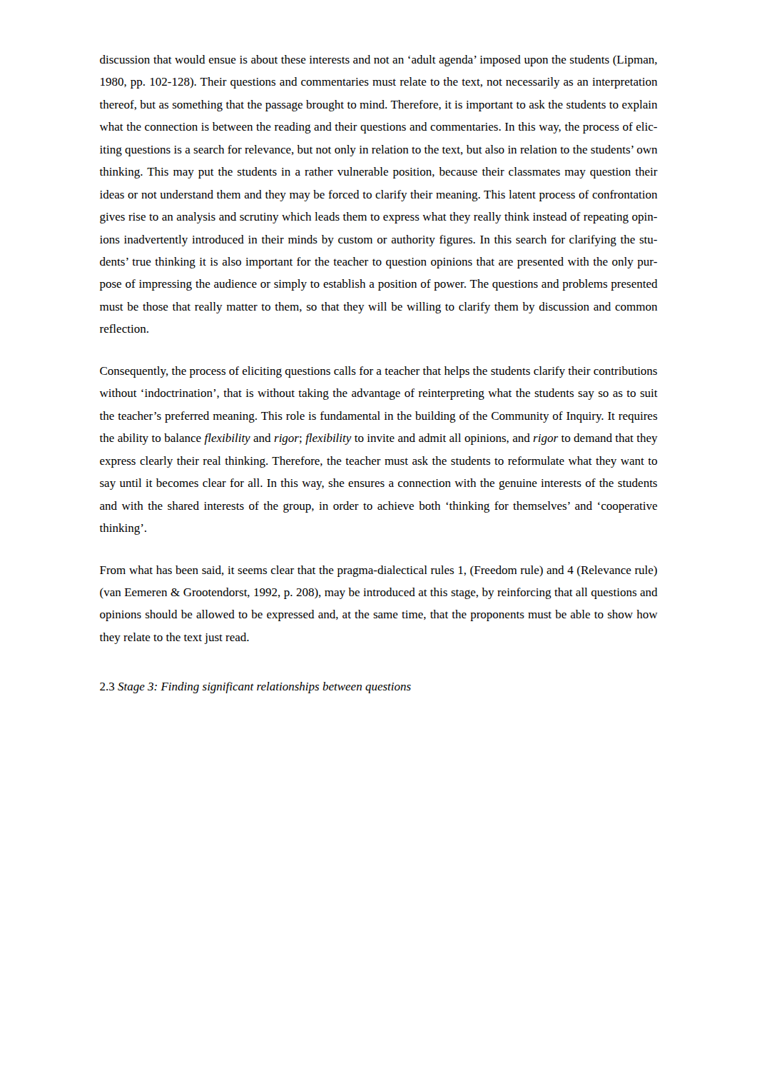discussion that would ensue is about these interests and not an ‘adult agenda’ imposed upon the students (Lipman, 1980, pp. 102-128). Their questions and commentaries must relate to the text, not necessarily as an interpretation thereof, but as something that the passage brought to mind. Therefore, it is important to ask the students to explain what the connection is between the reading and their questions and commentaries. In this way, the process of eliciting questions is a search for relevance, but not only in relation to the text, but also in relation to the students’ own thinking. This may put the students in a rather vulnerable position, because their classmates may question their ideas or not understand them and they may be forced to clarify their meaning. This latent process of confrontation gives rise to an analysis and scrutiny which leads them to express what they really think instead of repeating opinions inadvertently introduced in their minds by custom or authority figures. In this search for clarifying the students’ true thinking it is also important for the teacher to question opinions that are presented with the only purpose of impressing the audience or simply to establish a position of power. The questions and problems presented must be those that really matter to them, so that they will be willing to clarify them by discussion and common reflection.
Consequently, the process of eliciting questions calls for a teacher that helps the students clarify their contributions without ‘indoctrination’, that is without taking the advantage of reinterpreting what the students say so as to suit the teacher’s preferred meaning. This role is fundamental in the building of the Community of Inquiry. It requires the ability to balance flexibility and rigor; flexibility to invite and admit all opinions, and rigor to demand that they express clearly their real thinking. Therefore, the teacher must ask the students to reformulate what they want to say until it becomes clear for all. In this way, she ensures a connection with the genuine interests of the students and with the shared interests of the group, in order to achieve both ‘thinking for themselves’ and ‘cooperative thinking’.
From what has been said, it seems clear that the pragma-dialectical rules 1, (Freedom rule) and 4 (Relevance rule) (van Eemeren & Grootendorst, 1992, p. 208), may be introduced at this stage, by reinforcing that all questions and opinions should be allowed to be expressed and, at the same time, that the proponents must be able to show how they relate to the text just read.
2.3 Stage 3: Finding significant relationships between questions